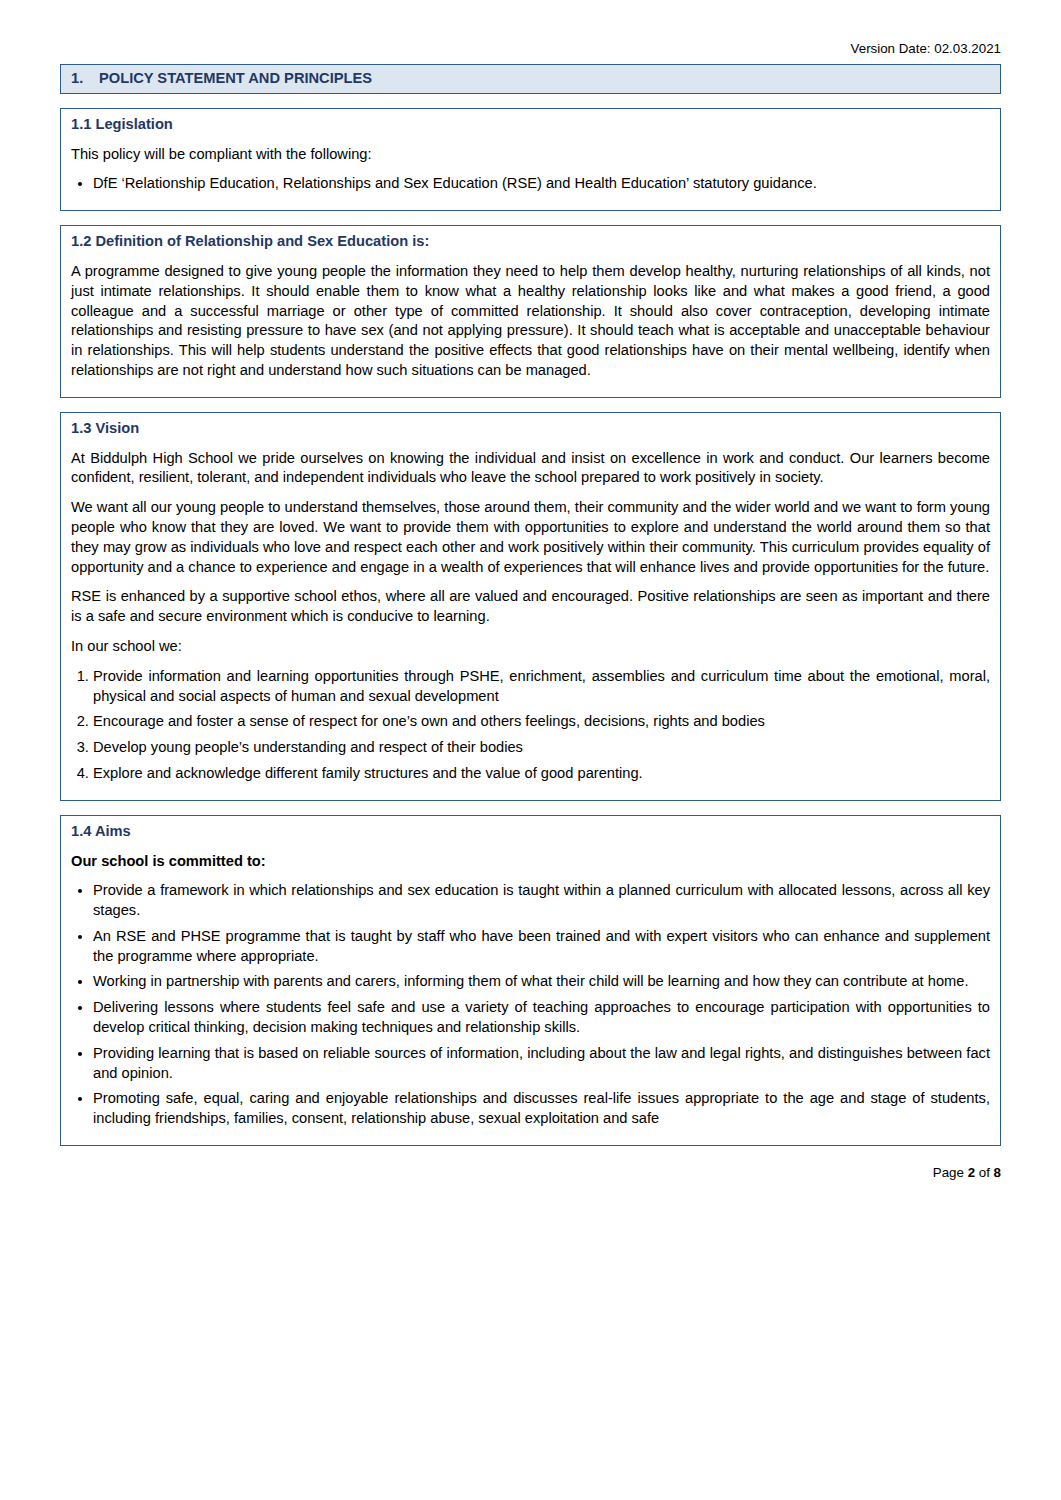Version Date: 02.03.2021
1. POLICY STATEMENT AND PRINCIPLES
1.1 Legislation
This policy will be compliant with the following:
DfE ‘Relationship Education, Relationships and Sex Education (RSE) and Health Education’ statutory guidance.
1.2 Definition of Relationship and Sex Education is:
A programme designed to give young people the information they need to help them develop healthy, nurturing relationships of all kinds, not just intimate relationships. It should enable them to know what a healthy relationship looks like and what makes a good friend, a good colleague and a successful marriage or other type of committed relationship. It should also cover contraception, developing intimate relationships and resisting pressure to have sex (and not applying pressure). It should teach what is acceptable and unacceptable behaviour in relationships. This will help students understand the positive effects that good relationships have on their mental wellbeing, identify when relationships are not right and understand how such situations can be managed.
1.3 Vision
At Biddulph High School we pride ourselves on knowing the individual and insist on excellence in work and conduct. Our learners become confident, resilient, tolerant, and independent individuals who leave the school prepared to work positively in society.
We want all our young people to understand themselves, those around them, their community and the wider world and we want to form young people who know that they are loved. We want to provide them with opportunities to explore and understand the world around them so that they may grow as individuals who love and respect each other and work positively within their community. This curriculum provides equality of opportunity and a chance to experience and engage in a wealth of experiences that will enhance lives and provide opportunities for the future.
RSE is enhanced by a supportive school ethos, where all are valued and encouraged. Positive relationships are seen as important and there is a safe and secure environment which is conducive to learning.
In our school we:
Provide information and learning opportunities through PSHE, enrichment, assemblies and curriculum time about the emotional, moral, physical and social aspects of human and sexual development
Encourage and foster a sense of respect for one’s own and others feelings, decisions, rights and bodies
Develop young people’s understanding and respect of their bodies
Explore and acknowledge different family structures and the value of good parenting.
1.4 Aims
Our school is committed to:
Provide a framework in which relationships and sex education is taught within a planned curriculum with allocated lessons, across all key stages.
An RSE and PHSE programme that is taught by staff who have been trained and with expert visitors who can enhance and supplement the programme where appropriate.
Working in partnership with parents and carers, informing them of what their child will be learning and how they can contribute at home.
Delivering lessons where students feel safe and use a variety of teaching approaches to encourage participation with opportunities to develop critical thinking, decision making techniques and relationship skills.
Providing learning that is based on reliable sources of information, including about the law and legal rights, and distinguishes between fact and opinion.
Promoting safe, equal, caring and enjoyable relationships and discusses real-life issues appropriate to the age and stage of students, including friendships, families, consent, relationship abuse, sexual exploitation and safe
Page 2 of 8